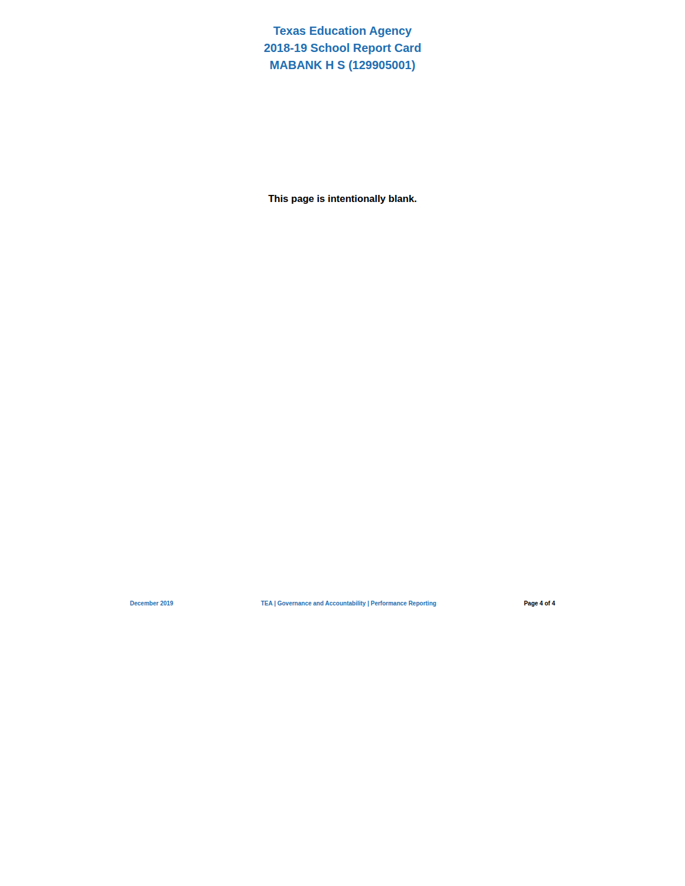Texas Education Agency 2018-19 School Report Card MABANK H S (129905001)
This page is intentionally blank.
December 2019
TEA | Governance and Accountability | Performance Reporting
Page 4 of 4